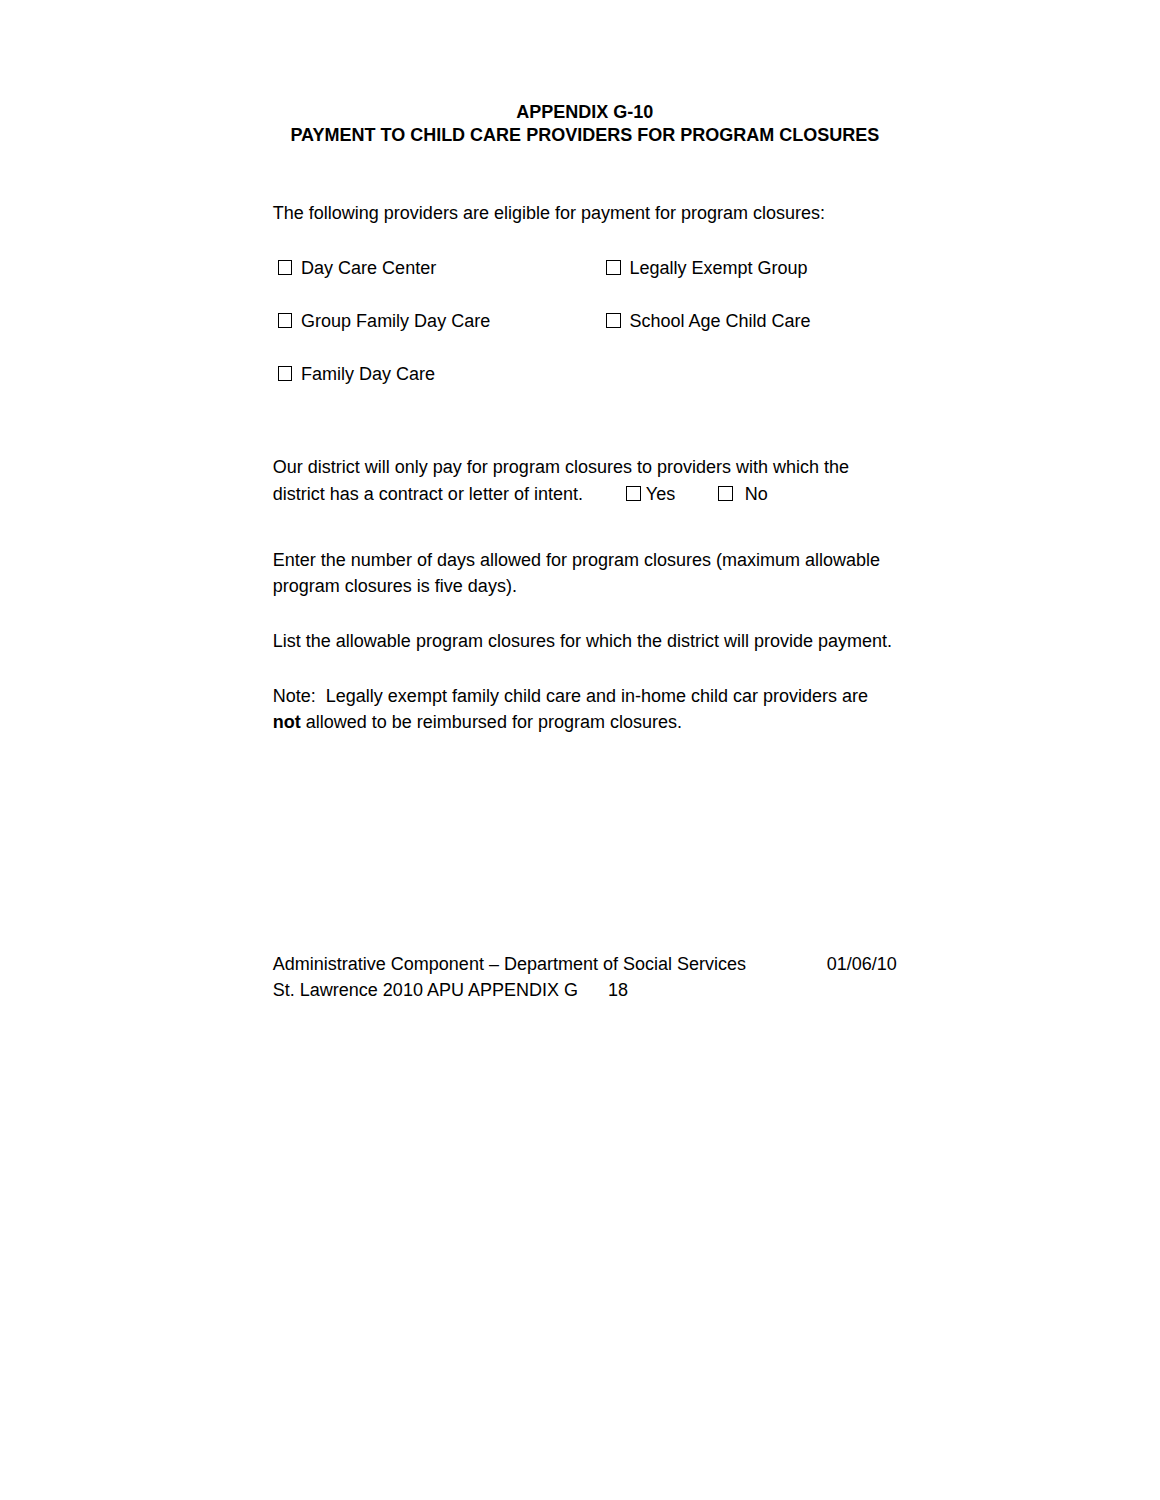APPENDIX G-10 PAYMENT TO CHILD CARE PROVIDERS FOR PROGRAM CLOSURES
The following providers are eligible for payment for program closures:
| Day Care Center | Legally Exempt Group |
| Group Family Day Care | School Age Child Care |
| Family Day Care | |
Our district will only pay for program closures to providers with which the district has a contract or letter of intent. Yes No
Enter the number of days allowed for program closures (maximum allowable program closures is five days).
List the allowable program closures for which the district will provide payment.
Note: Legally exempt family child care and in-home child car providers are not allowed to be reimbursed for program closures.
Administrative Component – Department of Social Services 01/06/10
St. Lawrence 2010 APU APPENDIX G 18